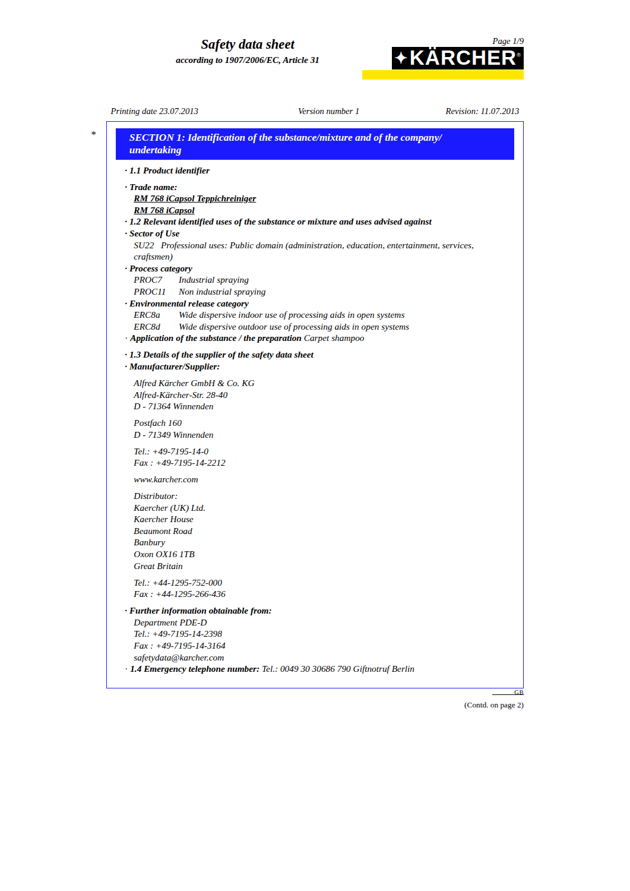Page 1/9
✦KÄRCHER®
Safety data sheet
according to 1907/2006/EC, Article 31
Printing date 23.07.2013
Version number 1
Revision: 11.07.2013
*
SECTION 1: Identification of the substance/mixture and of the company/
undertaking
1.1 Product identifier
Trade name:
RM 768 iCapsol Teppichreiniger
RM 768 iCapsol
1.2 Relevant identified uses of the substance or mixture and uses advised against
Sector of Use
SU22 Professional uses: Public domain (administration, education, entertainment, services,
craftsmen)
Process category
PROC7 Industrial spraying
PROC11 Non industrial spraying
Environmental release category
ERC8a Wide dispersive indoor use of processing aids in open systems
ERC8d Wide dispersive outdoor use of processing aids in open systems
Application of the substance / the preparation Carpet shampoo
1.3 Details of the supplier of the safety data sheet
Manufacturer/Supplier:
Alfred Kärcher GmbH & Co. KG
Alfred-Kärcher-Str. 28-40
D - 71364 Winnenden
Postfach 160
D - 71349 Winnenden
Tel.: +49-7195-14-0
Fax : +49-7195-14-2212
www.karcher.com
Distributor:
Kaercher (UK) Ltd.
Kaercher House
Beaumont Road
Banbury
Oxon OX16 1TB
Great Britain
Tel.: +44-1295-752-000
Fax : +44-1295-266-436
Further information obtainable from:
Department PDE-D
Tel.: +49-7195-14-2398
Fax : +49-7195-14-3164
safetydata@karcher.com
1.4 Emergency telephone number: Tel.: 0049 30 30686 790 Giftnotruf Berlin
GB
(Contd. on page 2)